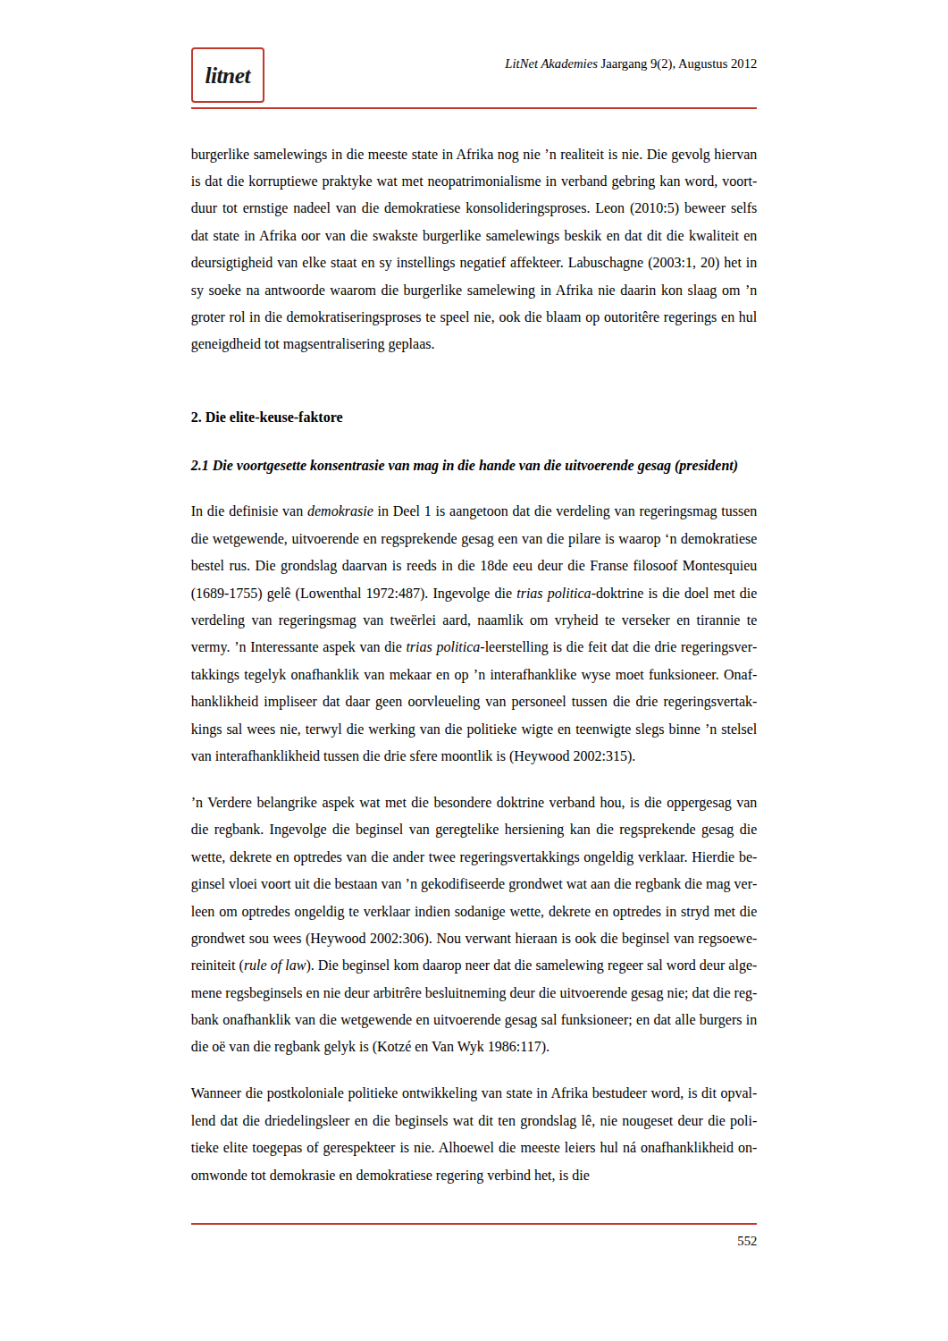litnet
LitNet Akademies Jaargang 9(2), Augustus 2012
burgerlike samelewings in die meeste state in Afrika nog nie ’n realiteit is nie. Die gevolg hiervan is dat die korruptiewe praktyke wat met neopatrimonialisme in verband gebring kan word, voortduur tot ernstige nadeel van die demokratiese konsolideringsproses. Leon (2010:5) beweer selfs dat state in Afrika oor van die swakste burgerlike samelewings beskik en dat dit die kwaliteit en deursigtigheid van elke staat en sy instellings negatief affekteer. Labuschagne (2003:1, 20) het in sy soeke na antwoorde waarom die burgerlike samelewing in Afrika nie daarin kon slaag om ’n groter rol in die demokratiseringsproses te speel nie, ook die blaam op outoritêre regerings en hul geneigdheid tot magsentralisering geplaas.
2. Die elite-keuse-faktore
2.1 Die voortgesette konsentrasie van mag in die hande van die uitvoerende gesag (president)
In die definisie van demokrasie in Deel 1 is aangetoon dat die verdeling van regeringsmag tussen die wetgewende, uitvoerende en regsprekende gesag een van die pilare is waarop ‘n demokratiese bestel rus. Die grondslag daarvan is reeds in die 18de eeu deur die Franse filosoof Montesquieu (1689-1755) gelê (Lowenthal 1972:487). Ingevolge die trias politica-doktrine is die doel met die verdeling van regeringsmag van tweërlei aard, naamlik om vryheid te verseker en tirannie te vermy. ’n Interessante aspek van die trias politica-leerstelling is die feit dat die drie regeringsvertakkings tegelyk onafhanklik van mekaar en op ’n interafhanklike wyse moet funksioneer. Onafhanklikheid impliseer dat daar geen oorvleueling van personeel tussen die drie regeringsvertakkings sal wees nie, terwyl die werking van die politieke wigte en teenwigte slegs binne ’n stelsel van interafhanklikheid tussen die drie sfere moontlik is (Heywood 2002:315).
’n Verdere belangrike aspek wat met die besondere doktrine verband hou, is die oppergesag van die regbank. Ingevolge die beginsel van geregtelike hersiening kan die regsprekende gesag die wette, dekrete en optredes van die ander twee regeringsvertakkings ongeldig verklaar. Hierdie beginsel vloei voort uit die bestaan van ’n gekodifiseerde grondwet wat aan die regbank die mag verleen om optredes ongeldig te verklaar indien sodanige wette, dekrete en optredes in stryd met die grondwet sou wees (Heywood 2002:306). Nou verwant hieraan is ook die beginsel van regsoewereiniteit (rule of law). Die beginsel kom daarop neer dat die samelewing regeer sal word deur algemene regsbeginsels en nie deur arbitrêre besluitneming deur die uitvoerende gesag nie; dat die regbank onafhanklik van die wetgewende en uitvoerende gesag sal funksioneer; en dat alle burgers in die oë van die regbank gelyk is (Kotzé en Van Wyk 1986:117).
Wanneer die postkoloniale politieke ontwikkeling van state in Afrika bestudeer word, is dit opvallend dat die driedelingsleer en die beginsels wat dit ten grondslag lê, nie nougeset deur die politieke elite toegepas of gerespekteer is nie. Alhoewel die meeste leiers hul ná onafhanklikheid onomwonde tot demokrasie en demokratiese regering verbind het, is die
552